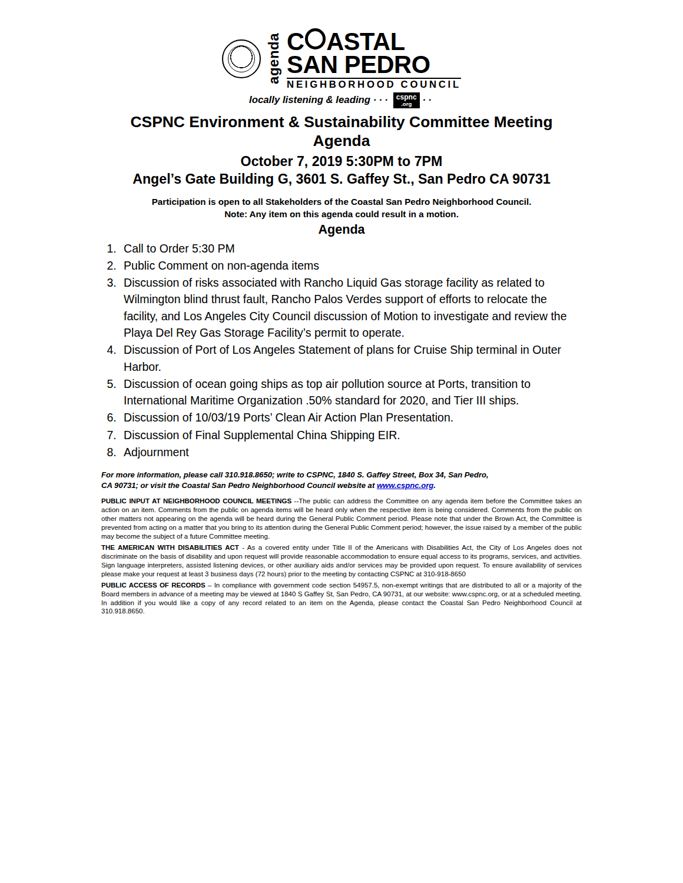agenda C ASTAL SAN PEDRO NEIGHBORHOOD COUNCIL
locally listening & leading ··· cspnc.org ··
CSPNC Environment & Sustainability Committee Meeting Agenda
October 7, 2019 5:30PM to 7PM
Angel’s Gate Building G, 3601 S. Gaffey St., San Pedro CA 90731
Participation is open to all Stakeholders of the Coastal San Pedro Neighborhood Council. Note: Any item on this agenda could result in a motion.
Agenda
Call to Order 5:30 PM
Public Comment on non-agenda items
Discussion of risks associated with Rancho Liquid Gas storage facility as related to Wilmington blind thrust fault, Rancho Palos Verdes support of efforts to relocate the facility, and Los Angeles City Council discussion of Motion to investigate and review the Playa Del Rey Gas Storage Facility’s permit to operate.
Discussion of Port of Los Angeles Statement of plans for Cruise Ship terminal in Outer Harbor.
Discussion of ocean going ships as top air pollution source at Ports, transition to International Maritime Organization .50% standard for 2020, and Tier III ships.
Discussion of 10/03/19 Ports’ Clean Air Action Plan Presentation.
Discussion of Final Supplemental China Shipping EIR.
Adjournment
For more information, please call 310.918.8650; write to CSPNC, 1840 S. Gaffey Street, Box 34, San Pedro,
CA 90731; or visit the Coastal San Pedro Neighborhood Council website at www.cspnc.org.
PUBLIC INPUT AT NEIGHBORHOOD COUNCIL MEETINGS --The public can address the Committee on any agenda item before the Committee takes an action on an item. Comments from the public on agenda items will be heard only when the respective item is being considered. Comments from the public on other matters not appearing on the agenda will be heard during the General Public Comment period. Please note that under the Brown Act, the Committee is prevented from acting on a matter that you bring to its attention during the General Public Comment period; however, the issue raised by a member of the public may become the subject of a future Committee meeting.
THE AMERICAN WITH DISABILITIES ACT - As a covered entity under Title II of the Americans with Disabilities Act, the City of Los Angeles does not discriminate on the basis of disability and upon request will provide reasonable accommodation to ensure equal access to its programs, services, and activities. Sign language interpreters, assisted listening devices, or other auxiliary aids and/or services may be provided upon request. To ensure availability of services please make your request at least 3 business days (72 hours) prior to the meeting by contacting CSPNC at 310-918-8650
PUBLIC ACCESS OF RECORDS – In compliance with government code section 54957.5, non-exempt writings that are distributed to all or a majority of the Board members in advance of a meeting may be viewed at 1840 S Gaffey St, San Pedro, CA 90731, at our website: www.cspnc.org, or at a scheduled meeting. In addition if you would like a copy of any record related to an item on the Agenda, please contact the Coastal San Pedro Neighborhood Council at 310.918.8650.